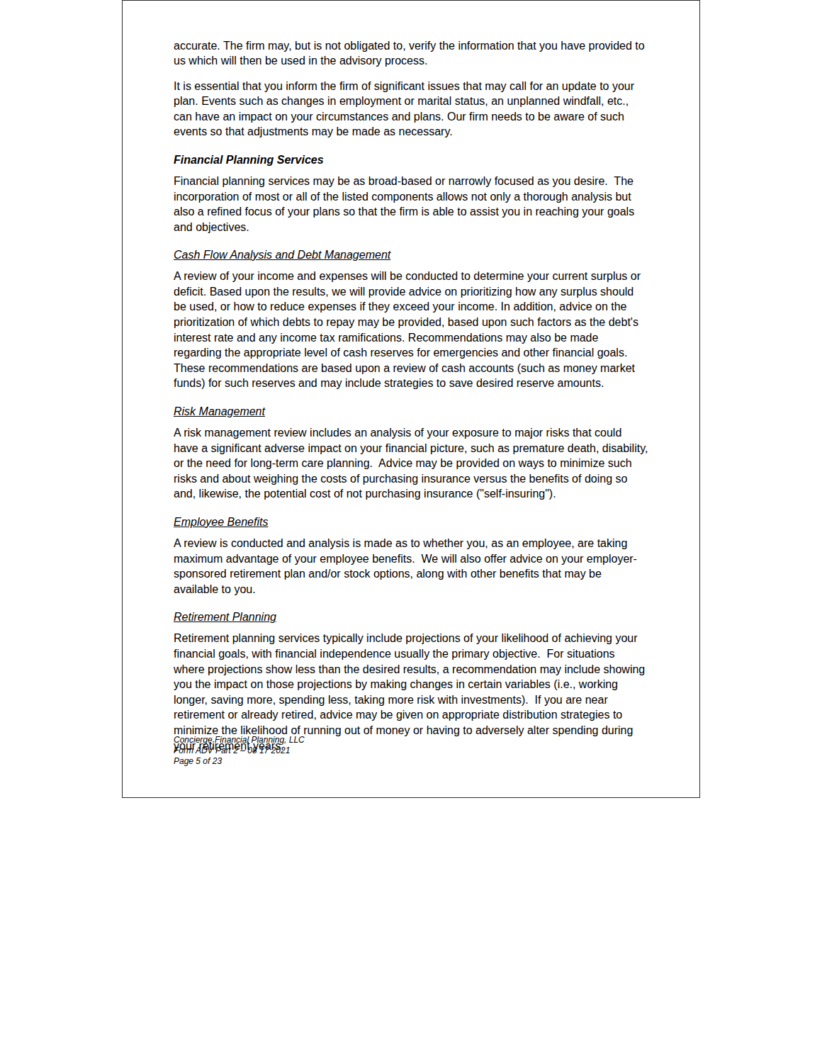accurate. The firm may, but is not obligated to, verify the information that you have provided to us which will then be used in the advisory process.
It is essential that you inform the firm of significant issues that may call for an update to your plan. Events such as changes in employment or marital status, an unplanned windfall, etc., can have an impact on your circumstances and plans. Our firm needs to be aware of such events so that adjustments may be made as necessary.
Financial Planning Services
Financial planning services may be as broad-based or narrowly focused as you desire. The incorporation of most or all of the listed components allows not only a thorough analysis but also a refined focus of your plans so that the firm is able to assist you in reaching your goals and objectives.
Cash Flow Analysis and Debt Management
A review of your income and expenses will be conducted to determine your current surplus or deficit. Based upon the results, we will provide advice on prioritizing how any surplus should be used, or how to reduce expenses if they exceed your income. In addition, advice on the prioritization of which debts to repay may be provided, based upon such factors as the debt's interest rate and any income tax ramifications. Recommendations may also be made regarding the appropriate level of cash reserves for emergencies and other financial goals. These recommendations are based upon a review of cash accounts (such as money market funds) for such reserves and may include strategies to save desired reserve amounts.
Risk Management
A risk management review includes an analysis of your exposure to major risks that could have a significant adverse impact on your financial picture, such as premature death, disability, or the need for long-term care planning. Advice may be provided on ways to minimize such risks and about weighing the costs of purchasing insurance versus the benefits of doing so and, likewise, the potential cost of not purchasing insurance ("self-insuring").
Employee Benefits
A review is conducted and analysis is made as to whether you, as an employee, are taking maximum advantage of your employee benefits. We will also offer advice on your employer-sponsored retirement plan and/or stock options, along with other benefits that may be available to you.
Retirement Planning
Retirement planning services typically include projections of your likelihood of achieving your financial goals, with financial independence usually the primary objective. For situations where projections show less than the desired results, a recommendation may include showing you the impact on those projections by making changes in certain variables (i.e., working longer, saving more, spending less, taking more risk with investments). If you are near retirement or already retired, advice may be given on appropriate distribution strategies to minimize the likelihood of running out of money or having to adversely alter spending during your retirement years.
Concierge Financial Planning, LLC
Form ADV Part 2 – 08 17 2021
Page 5 of 23